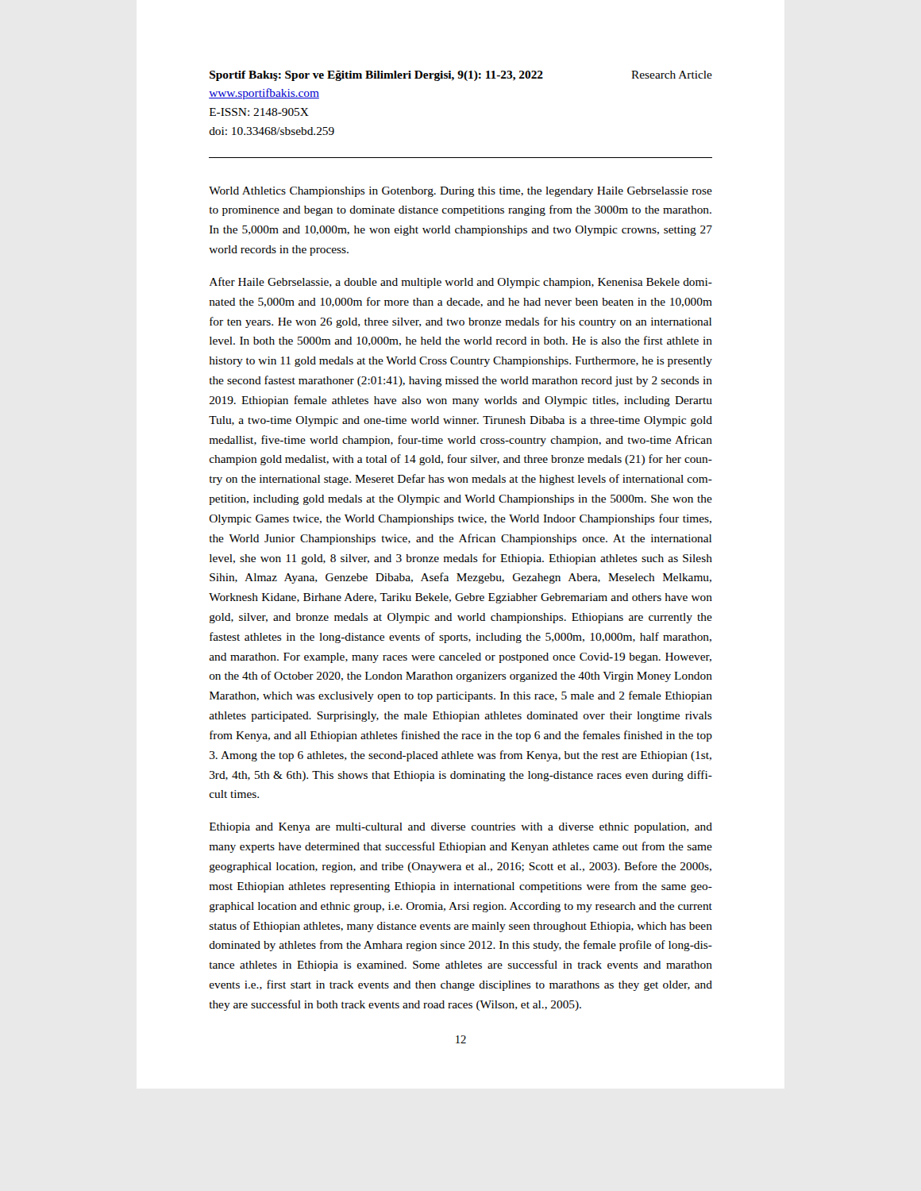Sportif Bakış: Spor ve Eğitim Bilimleri Dergisi, 9(1): 11-23, 2022 Research Article
www.sportifbakis.com
E-ISSN: 2148-905X
doi: 10.33468/sbsebd.259
World Athletics Championships in Gotenborg. During this time, the legendary Haile Gebrselassie rose to prominence and began to dominate distance competitions ranging from the 3000m to the marathon. In the 5,000m and 10,000m, he won eight world championships and two Olympic crowns, setting 27 world records in the process.
After Haile Gebrselassie, a double and multiple world and Olympic champion, Kenenisa Bekele dominated the 5,000m and 10,000m for more than a decade, and he had never been beaten in the 10,000m for ten years. He won 26 gold, three silver, and two bronze medals for his country on an international level. In both the 5000m and 10,000m, he held the world record in both. He is also the first athlete in history to win 11 gold medals at the World Cross Country Championships. Furthermore, he is presently the second fastest marathoner (2:01:41), having missed the world marathon record just by 2 seconds in 2019. Ethiopian female athletes have also won many worlds and Olympic titles, including Derartu Tulu, a two-time Olympic and one-time world winner. Tirunesh Dibaba is a three-time Olympic gold medallist, five-time world champion, four-time world cross-country champion, and two-time African champion gold medalist, with a total of 14 gold, four silver, and three bronze medals (21) for her country on the international stage. Meseret Defar has won medals at the highest levels of international competition, including gold medals at the Olympic and World Championships in the 5000m. She won the Olympic Games twice, the World Championships twice, the World Indoor Championships four times, the World Junior Championships twice, and the African Championships once. At the international level, she won 11 gold, 8 silver, and 3 bronze medals for Ethiopia. Ethiopian athletes such as Silesh Sihin, Almaz Ayana, Genzebe Dibaba, Asefa Mezgebu, Gezahegn Abera, Meselech Melkamu, Worknesh Kidane, Birhane Adere, Tariku Bekele, Gebre Egziabher Gebremariam and others have won gold, silver, and bronze medals at Olympic and world championships. Ethiopians are currently the fastest athletes in the long-distance events of sports, including the 5,000m, 10,000m, half marathon, and marathon. For example, many races were canceled or postponed once Covid-19 began. However, on the 4th of October 2020, the London Marathon organizers organized the 40th Virgin Money London Marathon, which was exclusively open to top participants. In this race, 5 male and 2 female Ethiopian athletes participated. Surprisingly, the male Ethiopian athletes dominated over their longtime rivals from Kenya, and all Ethiopian athletes finished the race in the top 6 and the females finished in the top 3. Among the top 6 athletes, the second-placed athlete was from Kenya, but the rest are Ethiopian (1st, 3rd, 4th, 5th & 6th). This shows that Ethiopia is dominating the long-distance races even during difficult times.
Ethiopia and Kenya are multi-cultural and diverse countries with a diverse ethnic population, and many experts have determined that successful Ethiopian and Kenyan athletes came out from the same geographical location, region, and tribe (Onaywera et al., 2016; Scott et al., 2003). Before the 2000s, most Ethiopian athletes representing Ethiopia in international competitions were from the same geographical location and ethnic group, i.e. Oromia, Arsi region. According to my research and the current status of Ethiopian athletes, many distance events are mainly seen throughout Ethiopia, which has been dominated by athletes from the Amhara region since 2012. In this study, the female profile of long-distance athletes in Ethiopia is examined. Some athletes are successful in track events and marathon events i.e., first start in track events and then change disciplines to marathons as they get older, and they are successful in both track events and road races (Wilson, et al., 2005).
12